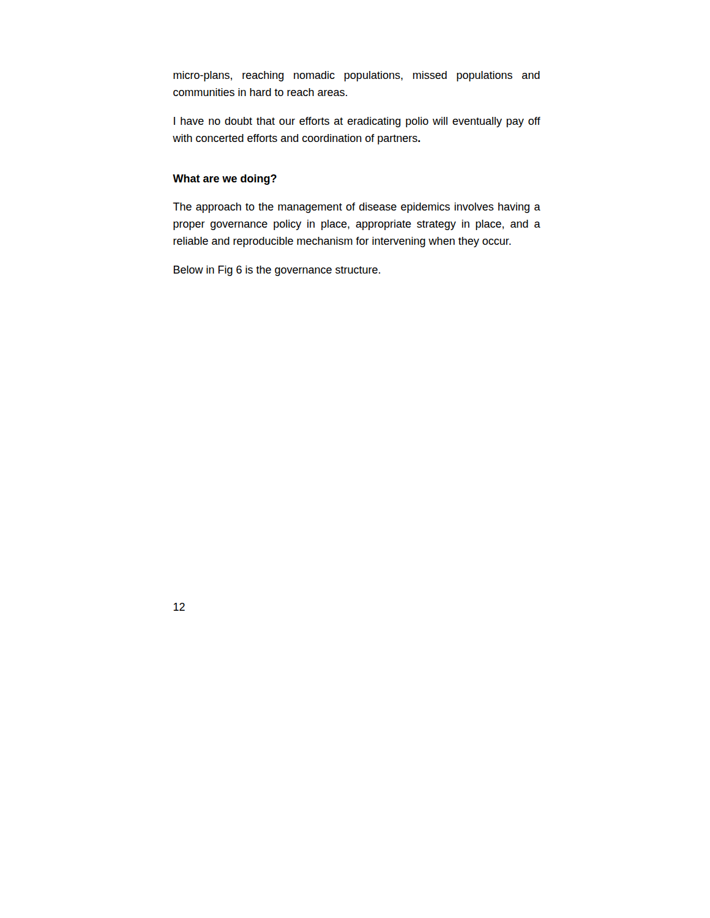micro-plans, reaching nomadic populations, missed populations and communities in hard to reach areas.
I have no doubt that our efforts at eradicating polio will eventually pay off with concerted efforts and coordination of partners.
What are we doing?
The approach to the management of disease epidemics involves having a proper governance policy in place, appropriate strategy in place, and a reliable and reproducible mechanism for intervening when they occur.
Below in Fig 6 is the governance structure.
12